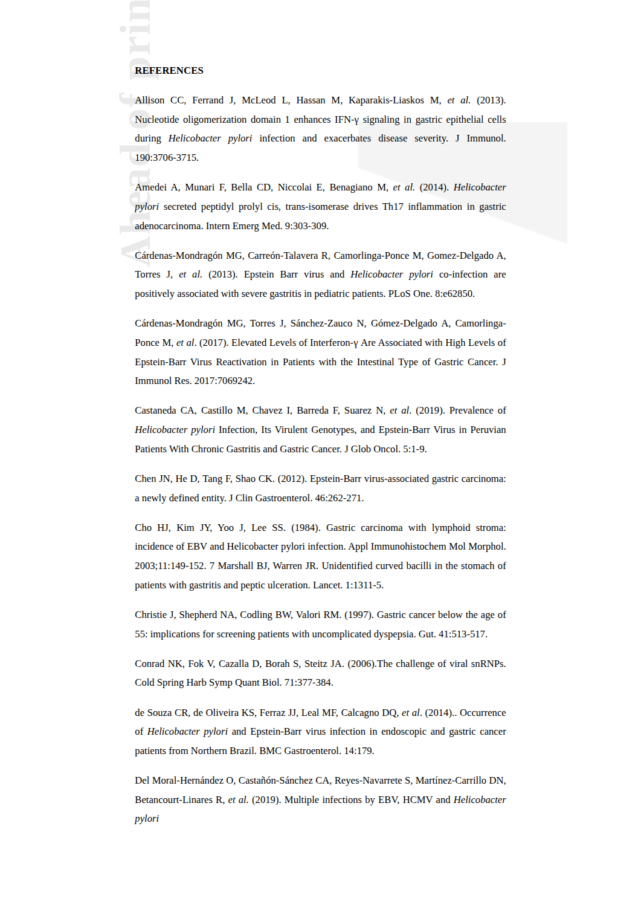Ahead of print
REFERENCES
Allison CC, Ferrand J, McLeod L, Hassan M, Kaparakis-Liaskos M, et al. (2013). Nucleotide oligomerization domain 1 enhances IFN-γ signaling in gastric epithelial cells during Helicobacter pylori infection and exacerbates disease severity. J Immunol. 190:3706-3715.
Amedei A, Munari F, Bella CD, Niccolai E, Benagiano M, et al. (2014). Helicobacter pylori secreted peptidyl prolyl cis, trans-isomerase drives Th17 inflammation in gastric adenocarcinoma. Intern Emerg Med. 9:303-309.
Cárdenas-Mondragón MG, Carreón-Talavera R, Camorlinga-Ponce M, Gomez-Delgado A, Torres J, et al. (2013). Epstein Barr virus and Helicobacter pylori co-infection are positively associated with severe gastritis in pediatric patients. PLoS One. 8:e62850.
Cárdenas-Mondragón MG, Torres J, Sánchez-Zauco N, Gómez-Delgado A, Camorlinga-Ponce M, et al. (2017). Elevated Levels of Interferon-γ Are Associated with High Levels of Epstein-Barr Virus Reactivation in Patients with the Intestinal Type of Gastric Cancer. J Immunol Res. 2017:7069242.
Castaneda CA, Castillo M, Chavez I, Barreda F, Suarez N, et al. (2019). Prevalence of Helicobacter pylori Infection, Its Virulent Genotypes, and Epstein-Barr Virus in Peruvian Patients With Chronic Gastritis and Gastric Cancer. J Glob Oncol. 5:1-9.
Chen JN, He D, Tang F, Shao CK. (2012). Epstein-Barr virus-associated gastric carcinoma: a newly defined entity. J Clin Gastroenterol. 46:262-271.
Cho HJ, Kim JY, Yoo J, Lee SS. (1984). Gastric carcinoma with lymphoid stroma: incidence of EBV and Helicobacter pylori infection. Appl Immunohistochem Mol Morphol. 2003;11:149-152. 7 Marshall BJ, Warren JR. Unidentified curved bacilli in the stomach of patients with gastritis and peptic ulceration. Lancet. 1:1311-5.
Christie J, Shepherd NA, Codling BW, Valori RM. (1997). Gastric cancer below the age of 55: implications for screening patients with uncomplicated dyspepsia. Gut. 41:513-517.
Conrad NK, Fok V, Cazalla D, Borah S, Steitz JA. (2006).The challenge of viral snRNPs. Cold Spring Harb Symp Quant Biol. 71:377-384.
de Souza CR, de Oliveira KS, Ferraz JJ, Leal MF, Calcagno DQ, et al. (2014).. Occurrence of Helicobacter pylori and Epstein-Barr virus infection in endoscopic and gastric cancer patients from Northern Brazil. BMC Gastroenterol. 14:179.
Del Moral-Hernández O, Castañón-Sánchez CA, Reyes-Navarrete S, Martínez-Carrillo DN, Betancourt-Linares R, et al. (2019). Multiple infections by EBV, HCMV and Helicobacter pylori